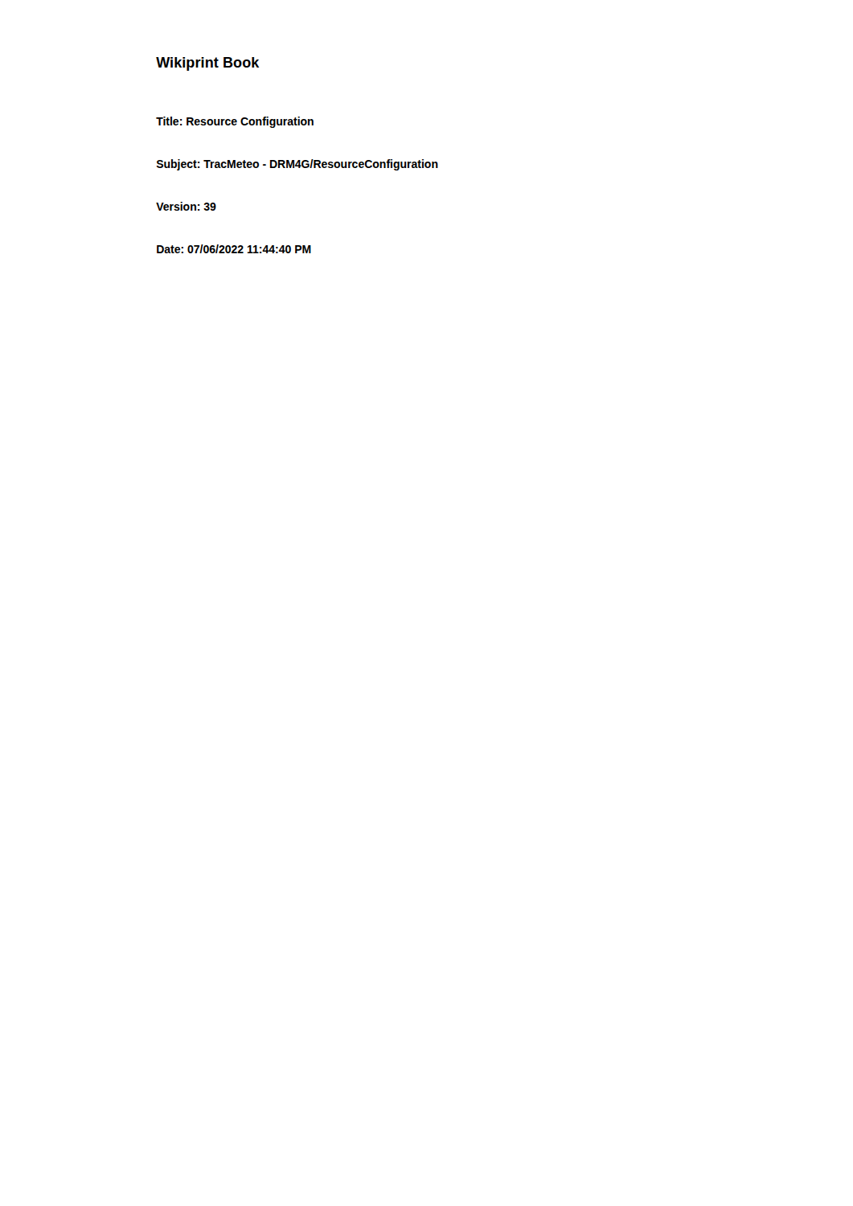Wikiprint Book
Title: Resource Configuration
Subject: TracMeteo - DRM4G/ResourceConfiguration
Version: 39
Date: 07/06/2022 11:44:40 PM